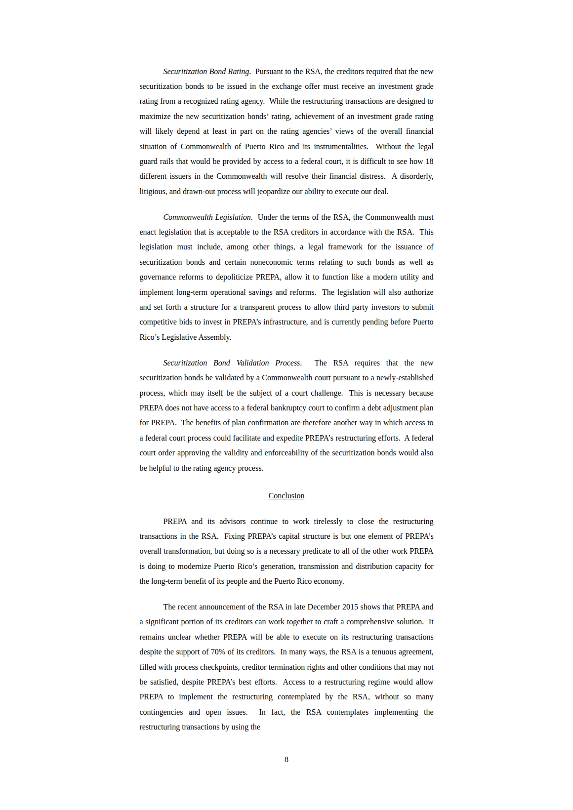Securitization Bond Rating. Pursuant to the RSA, the creditors required that the new securitization bonds to be issued in the exchange offer must receive an investment grade rating from a recognized rating agency. While the restructuring transactions are designed to maximize the new securitization bonds’ rating, achievement of an investment grade rating will likely depend at least in part on the rating agencies’ views of the overall financial situation of Commonwealth of Puerto Rico and its instrumentalities. Without the legal guard rails that would be provided by access to a federal court, it is difficult to see how 18 different issuers in the Commonwealth will resolve their financial distress. A disorderly, litigious, and drawn-out process will jeopardize our ability to execute our deal.
Commonwealth Legislation. Under the terms of the RSA, the Commonwealth must enact legislation that is acceptable to the RSA creditors in accordance with the RSA. This legislation must include, among other things, a legal framework for the issuance of securitization bonds and certain noneconomic terms relating to such bonds as well as governance reforms to depoliticize PREPA, allow it to function like a modern utility and implement long-term operational savings and reforms. The legislation will also authorize and set forth a structure for a transparent process to allow third party investors to submit competitive bids to invest in PREPA’s infrastructure, and is currently pending before Puerto Rico’s Legislative Assembly.
Securitization Bond Validation Process. The RSA requires that the new securitization bonds be validated by a Commonwealth court pursuant to a newly-established process, which may itself be the subject of a court challenge. This is necessary because PREPA does not have access to a federal bankruptcy court to confirm a debt adjustment plan for PREPA. The benefits of plan confirmation are therefore another way in which access to a federal court process could facilitate and expedite PREPA’s restructuring efforts. A federal court order approving the validity and enforceability of the securitization bonds would also be helpful to the rating agency process.
Conclusion
PREPA and its advisors continue to work tirelessly to close the restructuring transactions in the RSA. Fixing PREPA’s capital structure is but one element of PREPA’s overall transformation, but doing so is a necessary predicate to all of the other work PREPA is doing to modernize Puerto Rico’s generation, transmission and distribution capacity for the long-term benefit of its people and the Puerto Rico economy.
The recent announcement of the RSA in late December 2015 shows that PREPA and a significant portion of its creditors can work together to craft a comprehensive solution. It remains unclear whether PREPA will be able to execute on its restructuring transactions despite the support of 70% of its creditors. In many ways, the RSA is a tenuous agreement, filled with process checkpoints, creditor termination rights and other conditions that may not be satisfied, despite PREPA’s best efforts. Access to a restructuring regime would allow PREPA to implement the restructuring contemplated by the RSA, without so many contingencies and open issues. In fact, the RSA contemplates implementing the restructuring transactions by using the
8